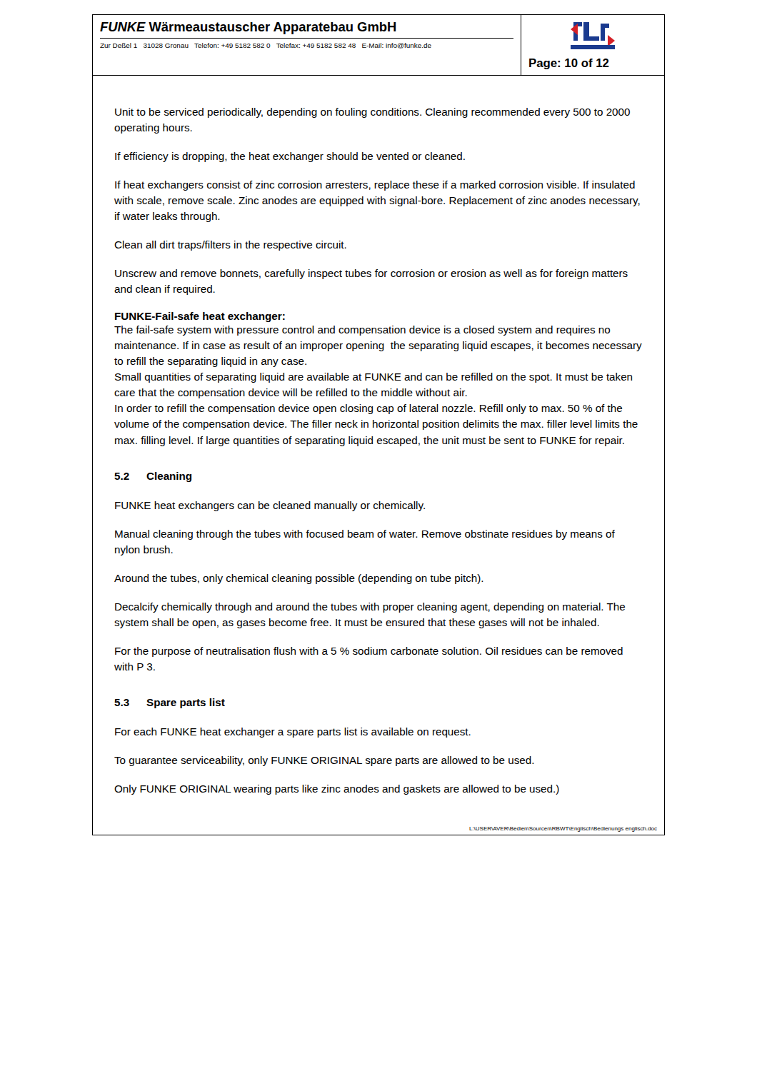FUNKE Wärmeaustauscher Apparatebau GmbH
Zur Deßel 1 31028 Gronau Telefon: +49 5182 582 0 Telefax: +49 5182 582 48 E-Mail: info@funke.de
Page: 10 of 12
Unit to be serviced periodically, depending on fouling conditions. Cleaning recommended every 500 to 2000 operating hours.
If efficiency is dropping, the heat exchanger should be vented or cleaned.
If heat exchangers consist of zinc corrosion arresters, replace these if a marked corrosion visible. If insulated with scale, remove scale. Zinc anodes are equipped with signal-bore. Replacement of zinc anodes necessary, if water leaks through.
Clean all dirt traps/filters in the respective circuit.
Unscrew and remove bonnets, carefully inspect tubes for corrosion or erosion as well as for foreign matters and clean if required.
FUNKE-Fail-safe heat exchanger:
The fail-safe system with pressure control and compensation device is a closed system and requires no maintenance. If in case as result of an improper opening the separating liquid escapes, it becomes necessary to refill the separating liquid in any case.
Small quantities of separating liquid are available at FUNKE and can be refilled on the spot. It must be taken care that the compensation device will be refilled to the middle without air.
In order to refill the compensation device open closing cap of lateral nozzle. Refill only to max. 50 % of the volume of the compensation device. The filler neck in horizontal position delimits the max. filler level limits the max. filling level. If large quantities of separating liquid escaped, the unit must be sent to FUNKE for repair.
5.2 Cleaning
FUNKE heat exchangers can be cleaned manually or chemically.
Manual cleaning through the tubes with focused beam of water. Remove obstinate residues by means of nylon brush.
Around the tubes, only chemical cleaning possible (depending on tube pitch).
Decalcify chemically through and around the tubes with proper cleaning agent, depending on material. The system shall be open, as gases become free. It must be ensured that these gases will not be inhaled.
For the purpose of neutralisation flush with a 5 % sodium carbonate solution. Oil residues can be removed with P 3.
5.3 Spare parts list
For each FUNKE heat exchanger a spare parts list is available on request.
To guarantee serviceability, only FUNKE ORIGINAL spare parts are allowed to be used.
Only FUNKE ORIGINAL wearing parts like zinc anodes and gaskets are allowed to be used.)
L:\USER\AVER\Bedien\Sourcen\RBWT\Englisch\Bedienungs englisch.doc